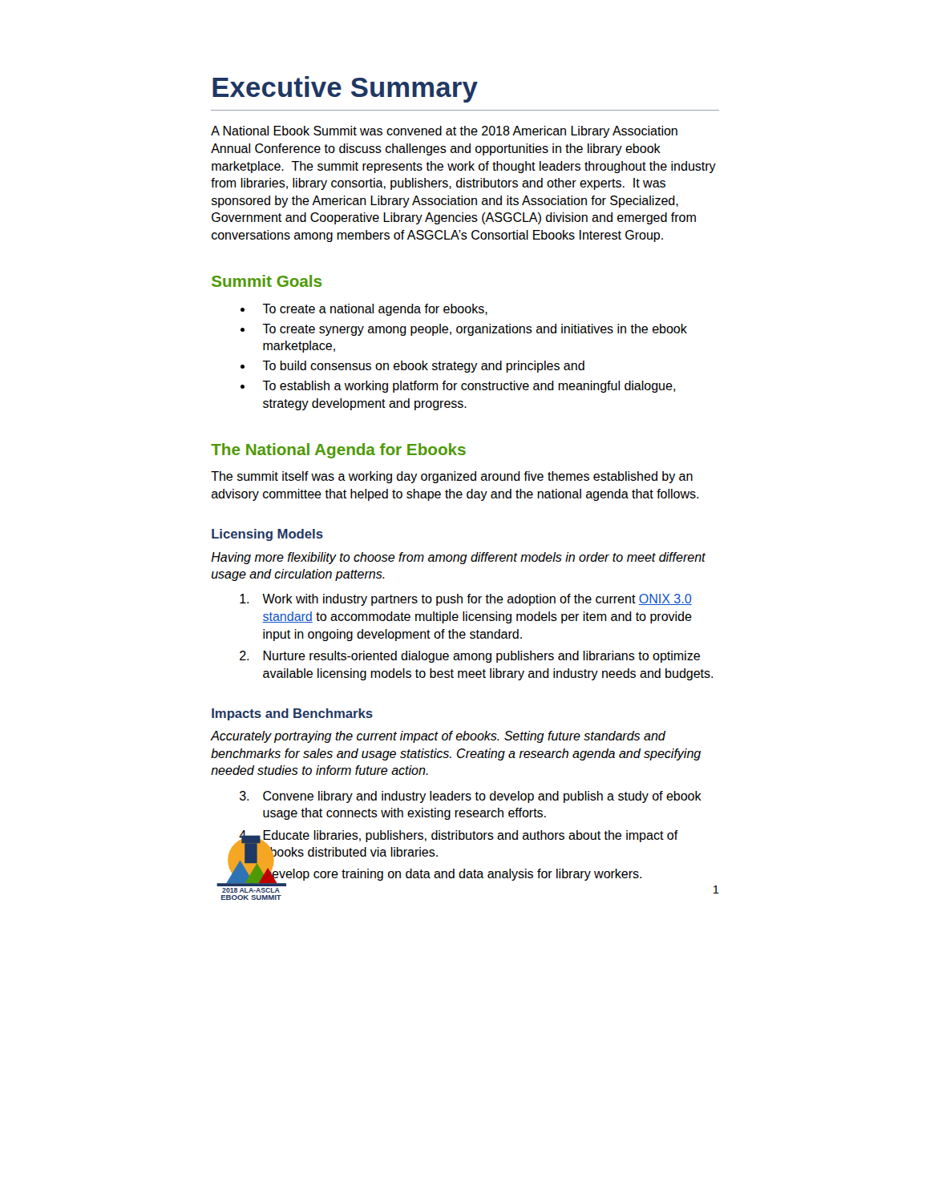Executive Summary
A National Ebook Summit was convened at the 2018 American Library Association Annual Conference to discuss challenges and opportunities in the library ebook marketplace. The summit represents the work of thought leaders throughout the industry from libraries, library consortia, publishers, distributors and other experts. It was sponsored by the American Library Association and its Association for Specialized, Government and Cooperative Library Agencies (ASGCLA) division and emerged from conversations among members of ASGCLA’s Consortial Ebooks Interest Group.
Summit Goals
To create a national agenda for ebooks,
To create synergy among people, organizations and initiatives in the ebook marketplace,
To build consensus on ebook strategy and principles and
To establish a working platform for constructive and meaningful dialogue, strategy development and progress.
The National Agenda for Ebooks
The summit itself was a working day organized around five themes established by an advisory committee that helped to shape the day and the national agenda that follows.
Licensing Models
Having more flexibility to choose from among different models in order to meet different usage and circulation patterns.
Work with industry partners to push for the adoption of the current ONIX 3.0 standard to accommodate multiple licensing models per item and to provide input in ongoing development of the standard.
Nurture results-oriented dialogue among publishers and librarians to optimize available licensing models to best meet library and industry needs and budgets.
Impacts and Benchmarks
Accurately portraying the current impact of ebooks. Setting future standards and benchmarks for sales and usage statistics. Creating a research agenda and specifying needed studies to inform future action.
Convene library and industry leaders to develop and publish a study of ebook usage that connects with existing research efforts.
Educate libraries, publishers, distributors and authors about the impact of ebooks distributed via libraries.
Develop core training on data and data analysis for library workers.
2018 ALA-ASCLA EBOOK SUMMIT
1